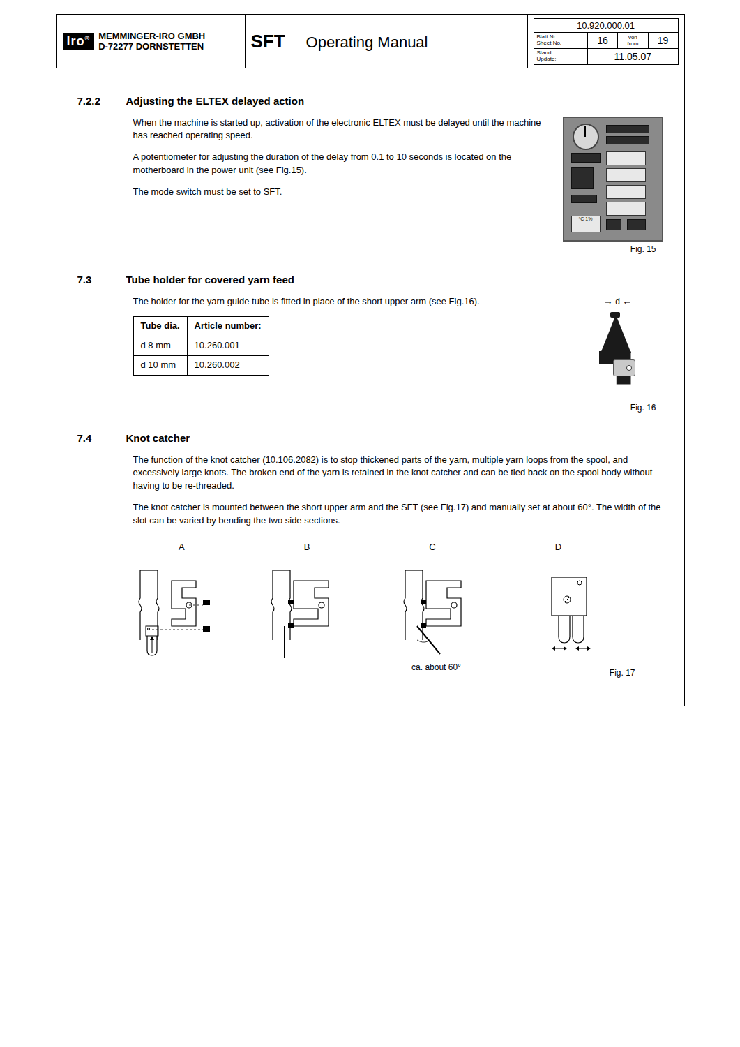iro® MEMMINGER-IRO GMBH
D-72277 DORNSTETTEN
SFTOperating Manual
| 10.920.000.01 |
| Blatt Nr. Sheet No. | 16 | von from | 19 |
| Stand: Update: | 11.05.07 |
7.2.2 Adjusting the ELTEX delayed action
*C 1%
Fig. 15
When the machine is started up, activation of the electronic ELTEX must be delayed until the machine has reached operating speed.
A potentiometer for adjusting the duration of the delay from 0.1 to 10 seconds is located on the motherboard in the power unit (see Fig.15).
The mode switch must be set to SFT.
7.3 Tube holder for covered yarn feed
→ d ←
Fig. 16
The holder for the yarn guide tube is fitted in place of the short upper arm (see Fig.16).
| Tube dia. | Article number: |
| --- | --- |
| d 8 mm | 10.260.001 |
| d 10 mm | 10.260.002 |
7.4 Knot catcher
The function of the knot catcher (10.106.2082) is to stop thickened parts of the yarn, multiple yarn loops from the spool, and excessively large knots. The broken end of the yarn is retained in the knot catcher and can be tied back on the spool body without having to be re-threaded.
The knot catcher is mounted between the short upper arm and the SFT (see Fig.17) and manually set at about 60°. The width of the slot can be varied by bending the two side sections.
ABCD
ca. about 60°
Fig. 17